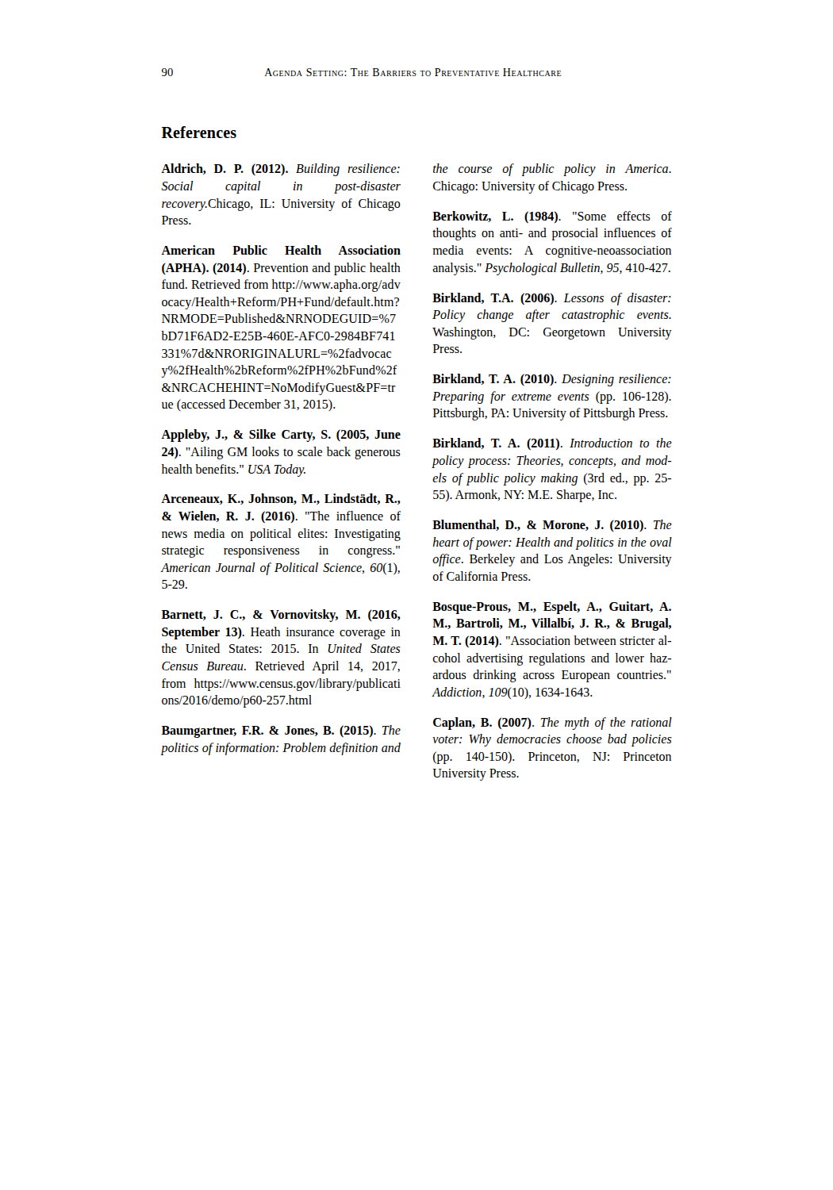90
Agenda Setting: The Barriers to Preventative Healthcare
References
Aldrich, D. P. (2012). Building resilience: Social capital in post-disaster recovery. Chicago, IL: University of Chicago Press.
American Public Health Association (APHA). (2014). Prevention and public health fund. Retrieved from http://www.apha.org/advocacy/Health+Reform/PH+Fund/default.htm?NRMODE=Published&NRNODEGUID=%7bD71F6AD2-E25B-460E-AFC0-2984BF741331%7d&NRORIGINALURL=%2fadvocacy%2fHealth%2bReform%2fPH%2bFund%2f&NRCACHEHINT=NoModifyGuest&PF=true (accessed December 31, 2015).
Appleby, J., & Silke Carty, S. (2005, June 24). "Ailing GM looks to scale back generous health benefits." USA Today.
Arceneaux, K., Johnson, M., Lindstädt, R., & Wielen, R. J. (2016). "The influence of news media on political elites: Investigating strategic responsiveness in congress." American Journal of Political Science, 60(1), 5-29.
Barnett, J. C., & Vornovitsky, M. (2016, September 13). Heath insurance coverage in the United States: 2015. In United States Census Bureau. Retrieved April 14, 2017, from https://www.census.gov/library/publications/2016/demo/p60-257.html
Baumgartner, F.R. & Jones, B. (2015). The politics of information: Problem definition and the course of public policy in America. Chicago: University of Chicago Press.
Berkowitz, L. (1984). "Some effects of thoughts on anti- and prosocial influences of media events: A cognitive-neoassociation analysis." Psychological Bulletin, 95, 410-427.
Birkland, T.A. (2006). Lessons of disaster: Policy change after catastrophic events. Washington, DC: Georgetown University Press.
Birkland, T. A. (2010). Designing resilience: Preparing for extreme events (pp. 106-128). Pittsburgh, PA: University of Pittsburgh Press.
Birkland, T. A. (2011). Introduction to the policy process: Theories, concepts, and models of public policy making (3rd ed., pp. 25-55). Armonk, NY: M.E. Sharpe, Inc.
Blumenthal, D., & Morone, J. (2010). The heart of power: Health and politics in the oval office. Berkeley and Los Angeles: University of California Press.
Bosque-Prous, M., Espelt, A., Guitart, A. M., Bartroli, M., Villalbí, J. R., & Brugal, M. T. (2014). "Association between stricter alcohol advertising regulations and lower hazardous drinking across European countries." Addiction, 109(10), 1634-1643.
Caplan, B. (2007). The myth of the rational voter: Why democracies choose bad policies (pp. 140-150). Princeton, NJ: Princeton University Press.